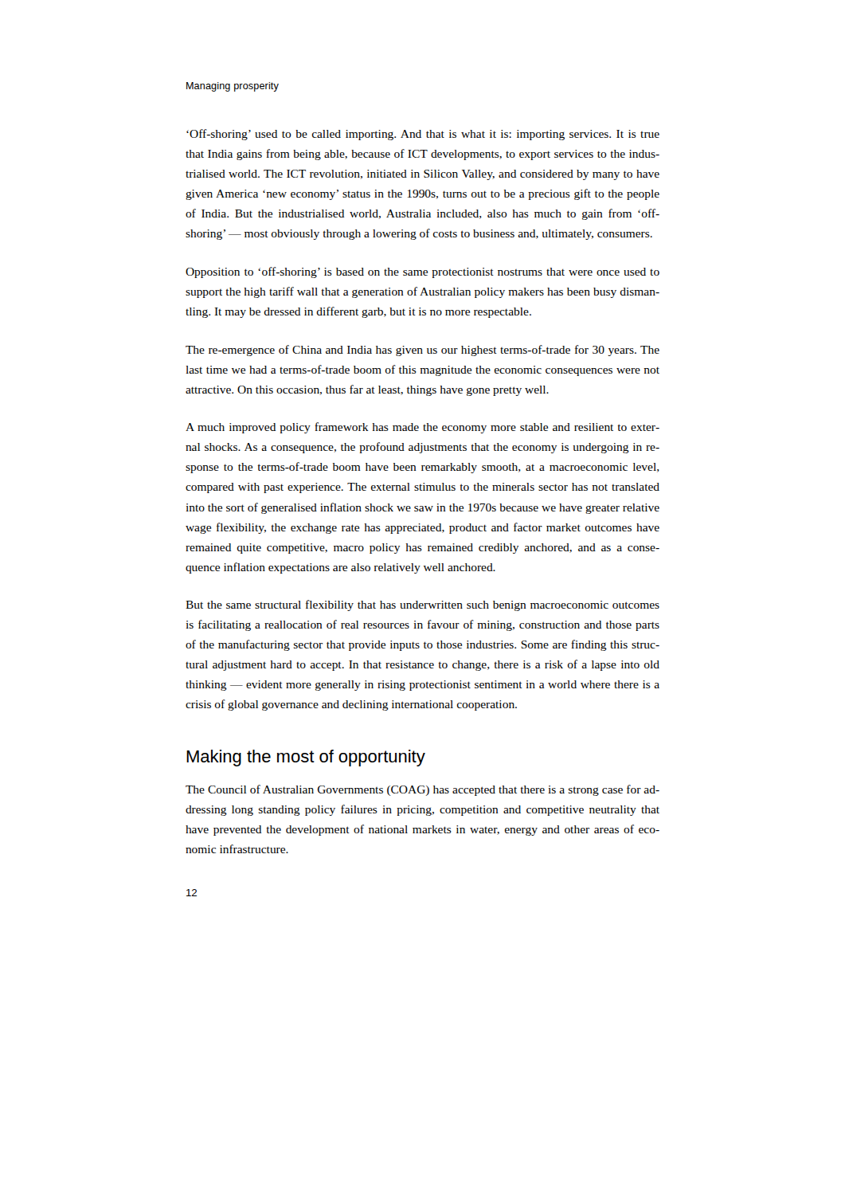Managing prosperity
‘Off-shoring’ used to be called importing. And that is what it is: importing services. It is true that India gains from being able, because of ICT developments, to export services to the industrialised world. The ICT revolution, initiated in Silicon Valley, and considered by many to have given America ‘new economy’ status in the 1990s, turns out to be a precious gift to the people of India. But the industrialised world, Australia included, also has much to gain from ‘off-shoring’ — most obviously through a lowering of costs to business and, ultimately, consumers.
Opposition to ‘off-shoring’ is based on the same protectionist nostrums that were once used to support the high tariff wall that a generation of Australian policy makers has been busy dismantling. It may be dressed in different garb, but it is no more respectable.
The re-emergence of China and India has given us our highest terms-of-trade for 30 years. The last time we had a terms-of-trade boom of this magnitude the economic consequences were not attractive. On this occasion, thus far at least, things have gone pretty well.
A much improved policy framework has made the economy more stable and resilient to external shocks. As a consequence, the profound adjustments that the economy is undergoing in response to the terms-of-trade boom have been remarkably smooth, at a macroeconomic level, compared with past experience. The external stimulus to the minerals sector has not translated into the sort of generalised inflation shock we saw in the 1970s because we have greater relative wage flexibility, the exchange rate has appreciated, product and factor market outcomes have remained quite competitive, macro policy has remained credibly anchored, and as a consequence inflation expectations are also relatively well anchored.
But the same structural flexibility that has underwritten such benign macroeconomic outcomes is facilitating a reallocation of real resources in favour of mining, construction and those parts of the manufacturing sector that provide inputs to those industries. Some are finding this structural adjustment hard to accept. In that resistance to change, there is a risk of a lapse into old thinking — evident more generally in rising protectionist sentiment in a world where there is a crisis of global governance and declining international cooperation.
Making the most of opportunity
The Council of Australian Governments (COAG) has accepted that there is a strong case for addressing long standing policy failures in pricing, competition and competitive neutrality that have prevented the development of national markets in water, energy and other areas of economic infrastructure.
12